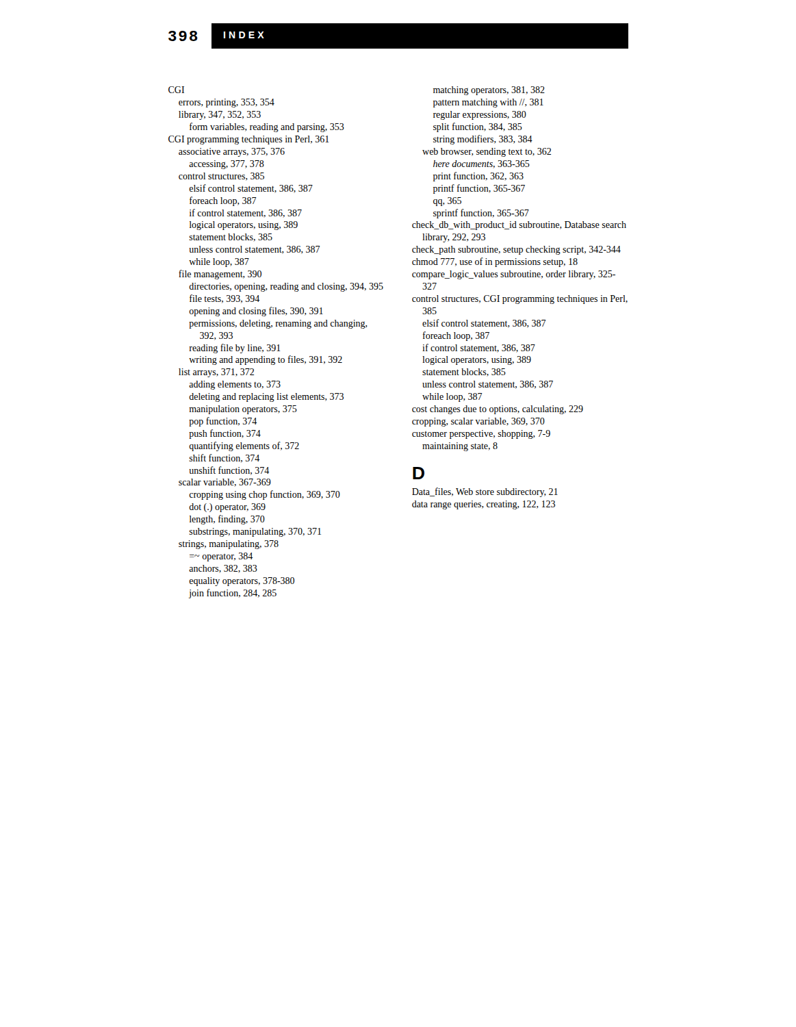398
Index
CGI
errors, printing, 353, 354
library, 347, 352, 353
form variables, reading and parsing, 353
CGI programming techniques in Perl, 361
associative arrays, 375, 376
accessing, 377, 378
control structures, 385
elsif control statement, 386, 387
foreach loop, 387
if control statement, 386, 387
logical operators, using, 389
statement blocks, 385
unless control statement, 386, 387
while loop, 387
file management, 390
directories, opening, reading and closing, 394, 395
file tests, 393, 394
opening and closing files, 390, 391
permissions, deleting, renaming and changing, 392, 393
reading file by line, 391
writing and appending to files, 391, 392
list arrays, 371, 372
adding elements to, 373
deleting and replacing list elements, 373
manipulation operators, 375
pop function, 374
push function, 374
quantifying elements of, 372
shift function, 374
unshift function, 374
scalar variable, 367-369
cropping using chop function, 369, 370
dot (.) operator, 369
length, finding, 370
substrings, manipulating, 370, 371
strings, manipulating, 378
=~ operator, 384
anchors, 382, 383
equality operators, 378-380
join function, 284, 285
matching operators, 381, 382
pattern matching with //, 381
regular expressions, 380
split function, 384, 385
string modifiers, 383, 384
web browser, sending text to, 362
here documents, 363-365
print function, 362, 363
printf function, 365-367
qq, 365
sprintf function, 365-367
check_db_with_product_id subroutine, Database search library, 292, 293
check_path subroutine, setup checking script, 342-344
chmod 777, use of in permissions setup, 18
compare_logic_values subroutine, order library, 325-327
control structures, CGI programming techniques in Perl, 385
elsif control statement, 386, 387
foreach loop, 387
if control statement, 386, 387
logical operators, using, 389
statement blocks, 385
unless control statement, 386, 387
while loop, 387
cost changes due to options, calculating, 229
cropping, scalar variable, 369, 370
customer perspective, shopping, 7-9
maintaining state, 8
D
Data_files, Web store subdirectory, 21
data range queries, creating, 122, 123